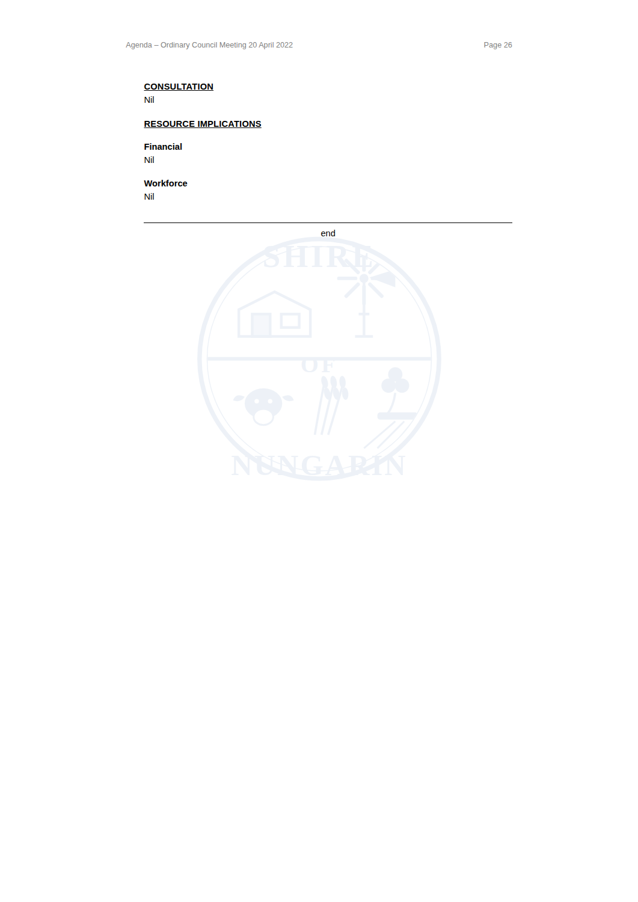Agenda – Ordinary Council Meeting 20 April 2022
Page 26
CONSULTATION
Nil
RESOURCE IMPLICATIONS
Financial
Nil
Workforce
Nil
end
SHIRE OF NUNGARIN